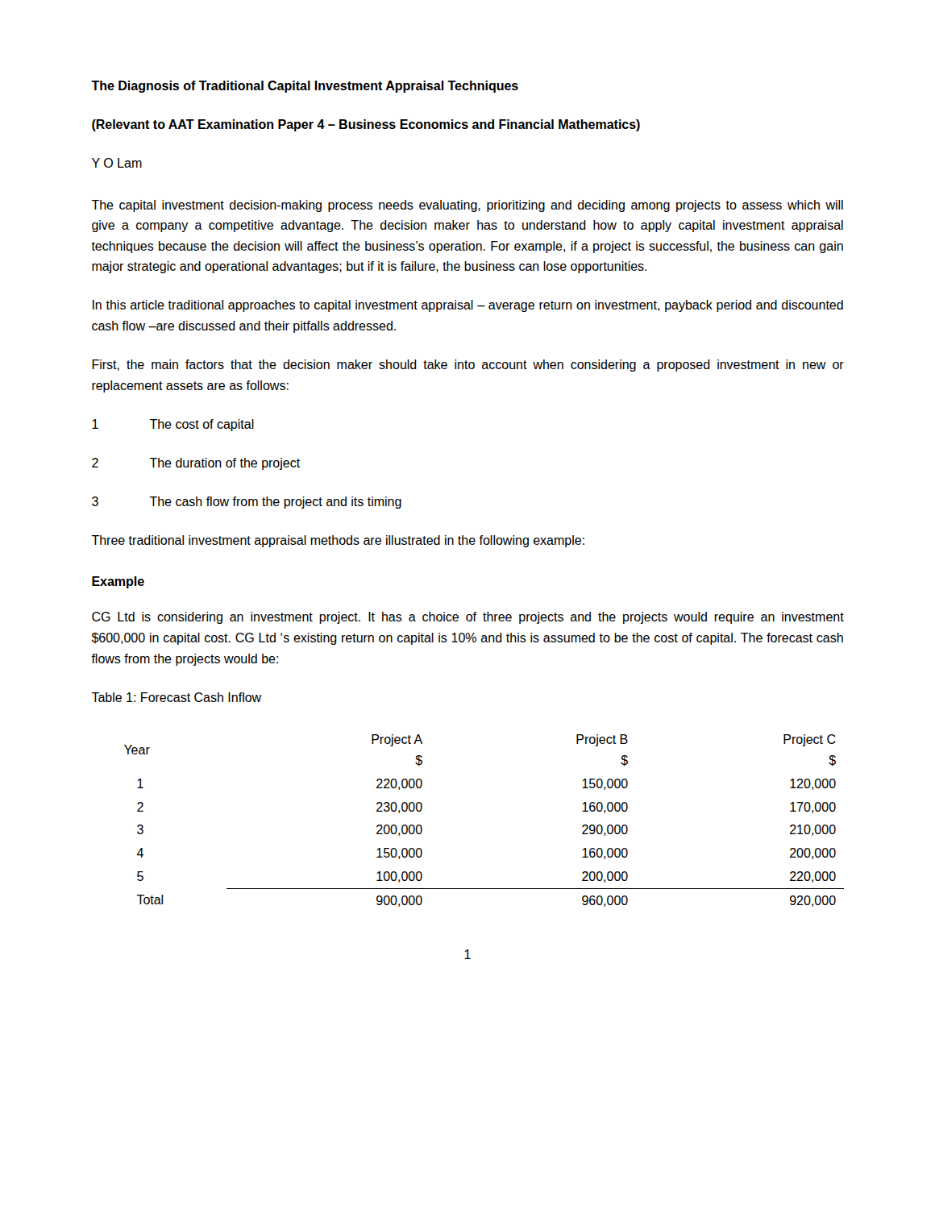The Diagnosis of Traditional Capital Investment Appraisal Techniques
(Relevant to AAT Examination Paper 4 – Business Economics and Financial Mathematics)
Y O Lam
The capital investment decision-making process needs evaluating, prioritizing and deciding among projects to assess which will give a company a competitive advantage. The decision maker has to understand how to apply capital investment appraisal techniques because the decision will affect the business’s operation. For example, if a project is successful, the business can gain major strategic and operational advantages; but if it is failure, the business can lose opportunities.
In this article traditional approaches to capital investment appraisal – average return on investment, payback period and discounted cash flow –are discussed and their pitfalls addressed.
First, the main factors that the decision maker should take into account when considering a proposed investment in new or replacement assets are as follows:
The cost of capital
The duration of the project
The cash flow from the project and its timing
Three traditional investment appraisal methods are illustrated in the following example:
Example
CG Ltd is considering an investment project. It has a choice of three projects and the projects would require an investment $600,000 in capital cost. CG Ltd ‘s existing return on capital is 10% and this is assumed to be the cost of capital. The forecast cash flows from the projects would be:
Table 1: Forecast Cash Inflow
| Year | Project A $ | Project B $ | Project C $ |
| --- | --- | --- | --- |
| 1 | 220,000 | 150,000 | 120,000 |
| 2 | 230,000 | 160,000 | 170,000 |
| 3 | 200,000 | 290,000 | 210,000 |
| 4 | 150,000 | 160,000 | 200,000 |
| 5 | 100,000 | 200,000 | 220,000 |
| Total | 900,000 | 960,000 | 920,000 |
1